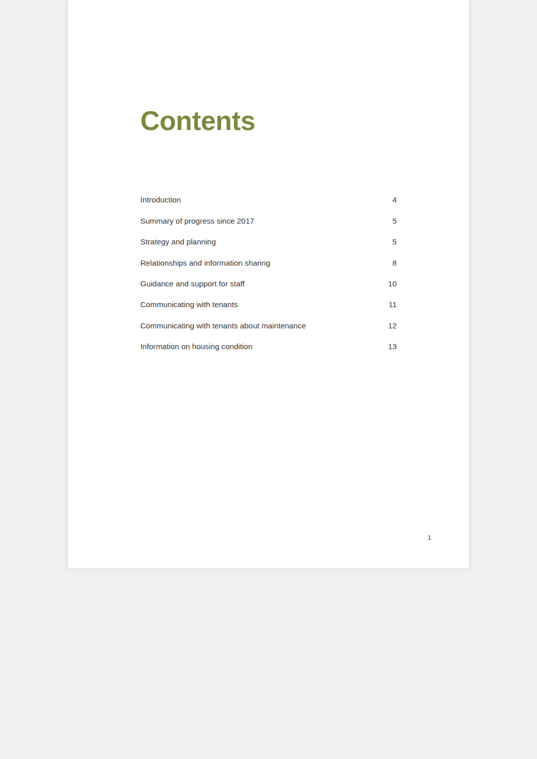Contents
| Introduction | 4 |
| Summary of progress since 2017 | 5 |
| Strategy and planning | 5 |
| Relationships and information sharing | 8 |
| Guidance and support for staff | 10 |
| Communicating with tenants | 11 |
| Communicating with tenants about maintenance | 12 |
| Information on housing condition | 13 |
1